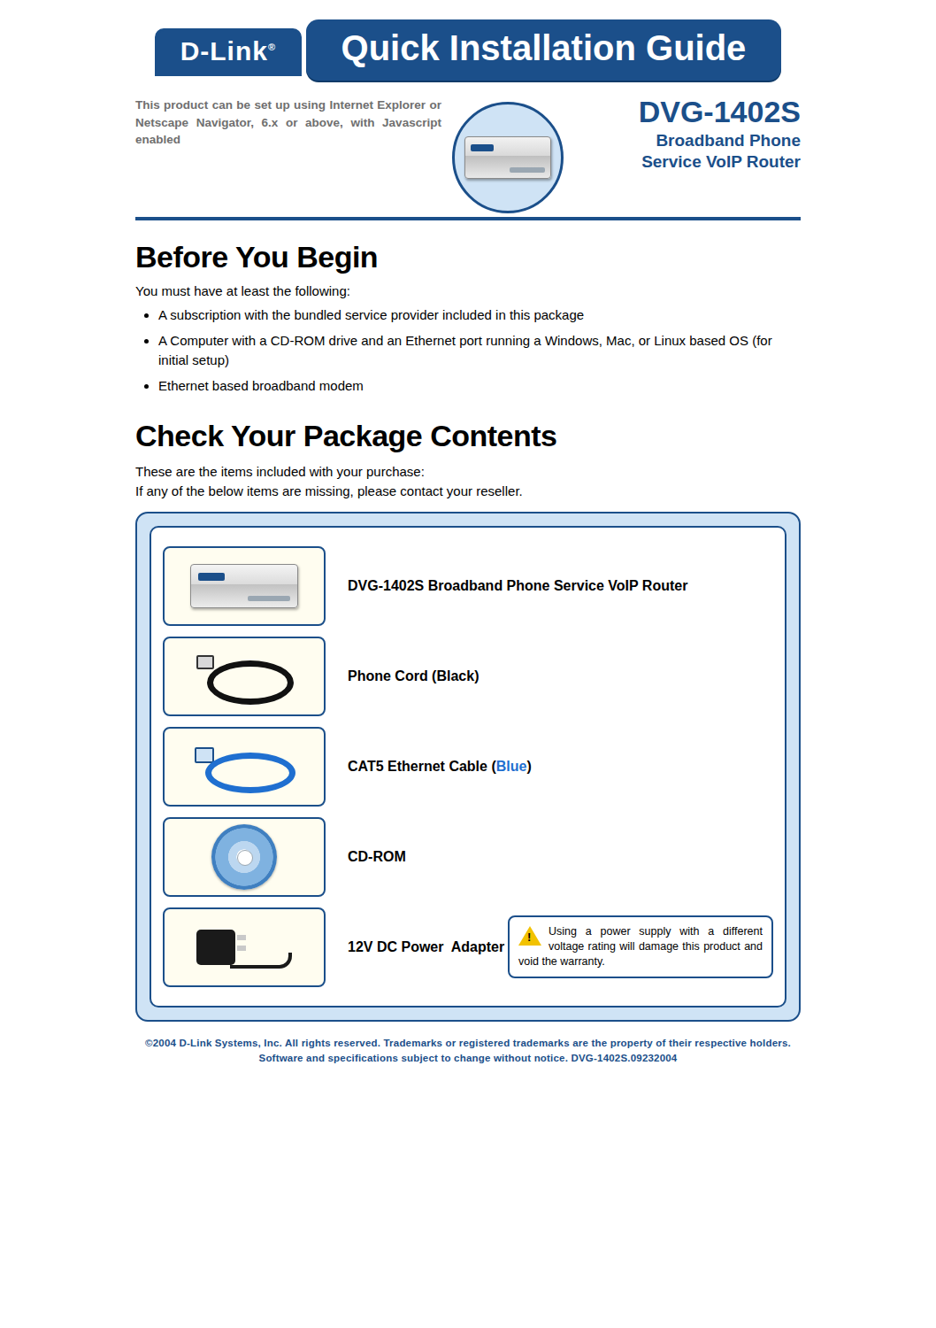D-Link®
Quick Installation Guide
This product can be set up using Internet Explorer or Netscape Navigator, 6.x or above, with Javascript enabled
DVG-1402S
Broadband Phone
Service VoIP Router
Before You Begin
You must have at least the following:
A subscription with the bundled service provider included in this package
A Computer with a CD-ROM drive and an Ethernet port running a Windows, Mac, or Linux based OS (for initial setup)
Ethernet based broadband modem
Check Your Package Contents
These are the items included with your purchase:
If any of the below items are missing, please contact your reseller.
| | DVG-1402S Broadband Phone Service VoIP Router |
| | Phone Cord (Black) |
| | CAT5 Ethernet Cable ( Blue ) |
| | CD-ROM |
| | 12V DC Power Adapter | Using a power supply with a different voltage rating will damage this product and void the warranty. |
©2004 D-Link Systems, Inc. All rights reserved. Trademarks or registered trademarks are the property of their respective holders. Software and specifications subject to change without notice. DVG-1402S.09232004